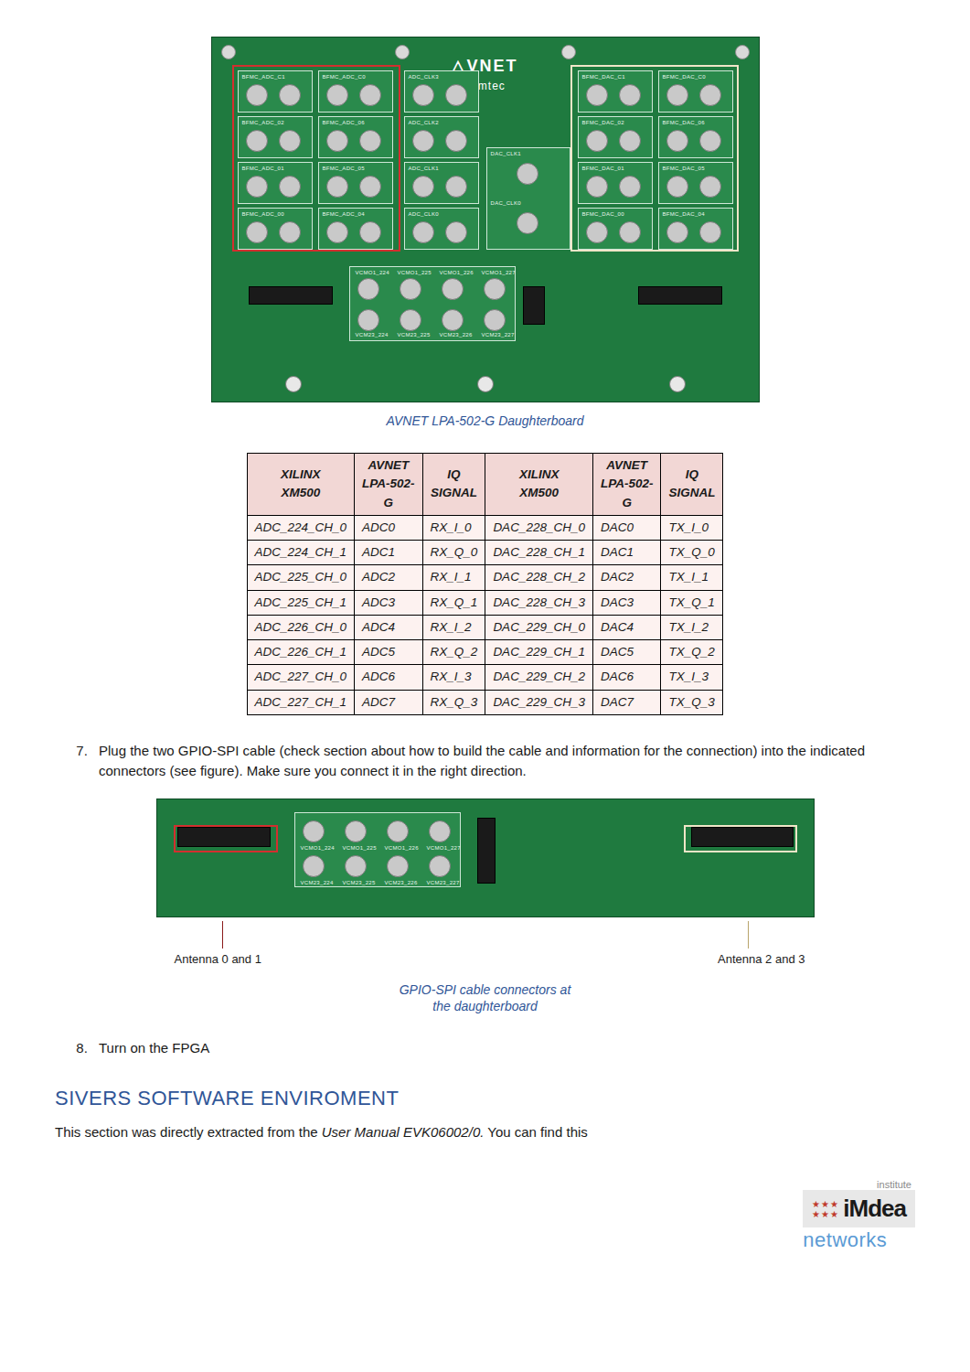△VNET
samtec
BFMC_ADC_C1
BFMC_ADC_C0
ADC_CLK3
BFMC_DAC_C1
BFMC_DAC_C0
BFMC_ADC_02
BFMC_ADC_06
ADC_CLK2
BFMC_DAC_02
BFMC_DAC_06
BFMC_ADC_01
BFMC_ADC_05
ADC_CLK1
BFMC_DAC_01
BFMC_DAC_05
BFMC_ADC_00
BFMC_ADC_04
ADC_CLK0
BFMC_DAC_00
BFMC_DAC_04
DAC_CLK1
DAC_CLK0
VCMO1_224
VCMO1_225
VCMO1_226
VCMO1_227
VCM23_224
VCM23_225
VCM23_226
VCM23_227
AVNET LPA-502-G Daughterboard
| XILINX XM500 | AVNET LPA-502- G | IQ SIGNAL | XILINX XM500 | AVNET LPA-502- G | IQ SIGNAL |
| --- | --- | --- | --- | --- | --- |
| ADC_224_CH_0 | ADC0 | RX_I_0 | DAC_228_CH_0 | DAC0 | TX_I_0 |
| ADC_224_CH_1 | ADC1 | RX_Q_0 | DAC_228_CH_1 | DAC1 | TX_Q_0 |
| ADC_225_CH_0 | ADC2 | RX_I_1 | DAC_228_CH_2 | DAC2 | TX_I_1 |
| ADC_225_CH_1 | ADC3 | RX_Q_1 | DAC_228_CH_3 | DAC3 | TX_Q_1 |
| ADC_226_CH_0 | ADC4 | RX_I_2 | DAC_229_CH_0 | DAC4 | TX_I_2 |
| ADC_226_CH_1 | ADC5 | RX_Q_2 | DAC_229_CH_1 | DAC5 | TX_Q_2 |
| ADC_227_CH_0 | ADC6 | RX_I_3 | DAC_229_CH_2 | DAC6 | TX_I_3 |
| ADC_227_CH_1 | ADC7 | RX_Q_3 | DAC_229_CH_3 | DAC7 | TX_Q_3 |
Plug the two GPIO-SPI cable (check section about how to build the cable and information for the connection) into the indicated connectors (see figure). Make sure you connect it in the right direction.
VCMO1_224
VCMO1_225
VCMO1_226
VCMO1_227
VCM23_224
VCM23_225
VCM23_226
VCM23_227
Antenna 0 and 1
Antenna 2 and 3
GPIO-SPI cable connectors at
the daughterboard
Turn on the FPGA
SIVERS SOFTWARE ENVIROMENT
This section was directly extracted from the User Manual EVK06002/0. You can find this
institute
★★★
★★★iMdea
networks